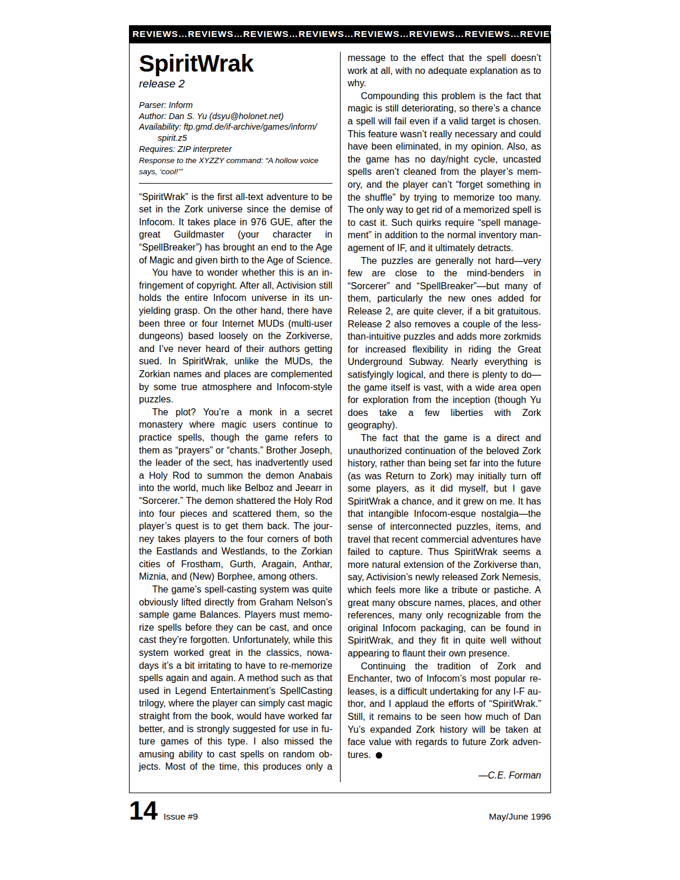Reviews…Reviews…Reviews…Reviews…Reviews…Reviews…Reviews…Reviews
SpiritWrak
release 2
Parser: Inform
Author: Dan S. Yu (dsyu@holonet.net)
Availability: ftp.gmd.de/if-archive/games/inform/ spirit.z5 Requires: ZIP interpreter
Response to the XYZZY command: “A hollow voice says, ‘cool!’”
“SpiritWrak” is the first all-text adventure to be set in the Zork universe since the demise of Infocom. It takes place in 976 GUE, after the great Guildmaster (your character in “SpellBreaker”) has brought an end to the Age of Magic and given birth to the Age of Science.
You have to wonder whether this is an infringement of copyright. After all, Activision still holds the entire Infocom universe in its unyielding grasp. On the other hand, there have been three or four Internet MUDs (multi-user dungeons) based loosely on the Zorkiverse, and I’ve never heard of their authors getting sued. In SpiritWrak, unlike the MUDs, the Zorkian names and places are complemented by some true atmosphere and Infocom-style puzzles.
The plot? You’re a monk in a secret monastery where magic users continue to practice spells, though the game refers to them as “prayers” or “chants.” Brother Joseph, the leader of the sect, has inadvertently used a Holy Rod to summon the demon Anabais into the world, much like Belboz and Jeearr in “Sorcerer.” The demon shattered the Holy Rod into four pieces and scattered them, so the player’s quest is to get them back. The journey takes players to the four corners of both the Eastlands and Westlands, to the Zorkian cities of Frostham, Gurth, Aragain, Anthar, Miznia, and (New) Borphee, among others.
The game’s spell-casting system was quite obviously lifted directly from Graham Nelson’s sample game Balances. Players must memorize spells before they can be cast, and once cast they’re forgotten. Unfortunately, while this system worked great in the classics, nowadays it’s a bit irritating to have to re-memorize spells again and again. A method such as that used in Legend Entertainment’s SpellCasting trilogy, where the player can simply cast magic straight from the book, would have worked far better, and is strongly suggested for use in future games of this type. I also missed the amusing ability to cast spells on random objects. Most of the time, this produces only a message to the effect that the spell doesn’t work at all, with no adequate explanation as to why.
Compounding this problem is the fact that magic is still deteriorating, so there’s a chance a spell will fail even if a valid target is chosen. This feature wasn’t really necessary and could have been eliminated, in my opinion. Also, as the game has no day/night cycle, uncasted spells aren’t cleaned from the player’s memory, and the player can’t “forget something in the shuffle” by trying to memorize too many. The only way to get rid of a memorized spell is to cast it. Such quirks require “spell management” in addition to the normal inventory management of IF, and it ultimately detracts.
The puzzles are generally not hard—very few are close to the mind-benders in “Sorcerer” and “SpellBreaker”—but many of them, particularly the new ones added for Release 2, are quite clever, if a bit gratuitous. Release 2 also removes a couple of the less-than-intuitive puzzles and adds more zorkmids for increased flexibility in riding the Great Underground Subway. Nearly everything is satisfyingly logical, and there is plenty to do—the game itself is vast, with a wide area open for exploration from the inception (though Yu does take a few liberties with Zork geography).
The fact that the game is a direct and unauthorized continuation of the beloved Zork history, rather than being set far into the future (as was Return to Zork) may initially turn off some players, as it did myself, but I gave SpiritWrak a chance, and it grew on me. It has that intangible Infocom-esque nostalgia—the sense of interconnected puzzles, items, and travel that recent commercial adventures have failed to capture. Thus SpiritWrak seems a more natural extension of the Zorkiverse than, say, Activision’s newly released Zork Nemesis, which feels more like a tribute or pastiche. A great many obscure names, places, and other references, many only recognizable from the original Infocom packaging, can be found in SpiritWrak, and they fit in quite well without appearing to flaunt their own presence.
Continuing the tradition of Zork and Enchanter, two of Infocom’s most popular releases, is a difficult undertaking for any I-F author, and I applaud the efforts of “SpiritWrak.” Still, it remains to be seen how much of Dan Yu’s expanded Zork history will be taken at face value with regards to future Zork adventures. ✖
—C.E. Forman
14 Issue #9
May/June 1996